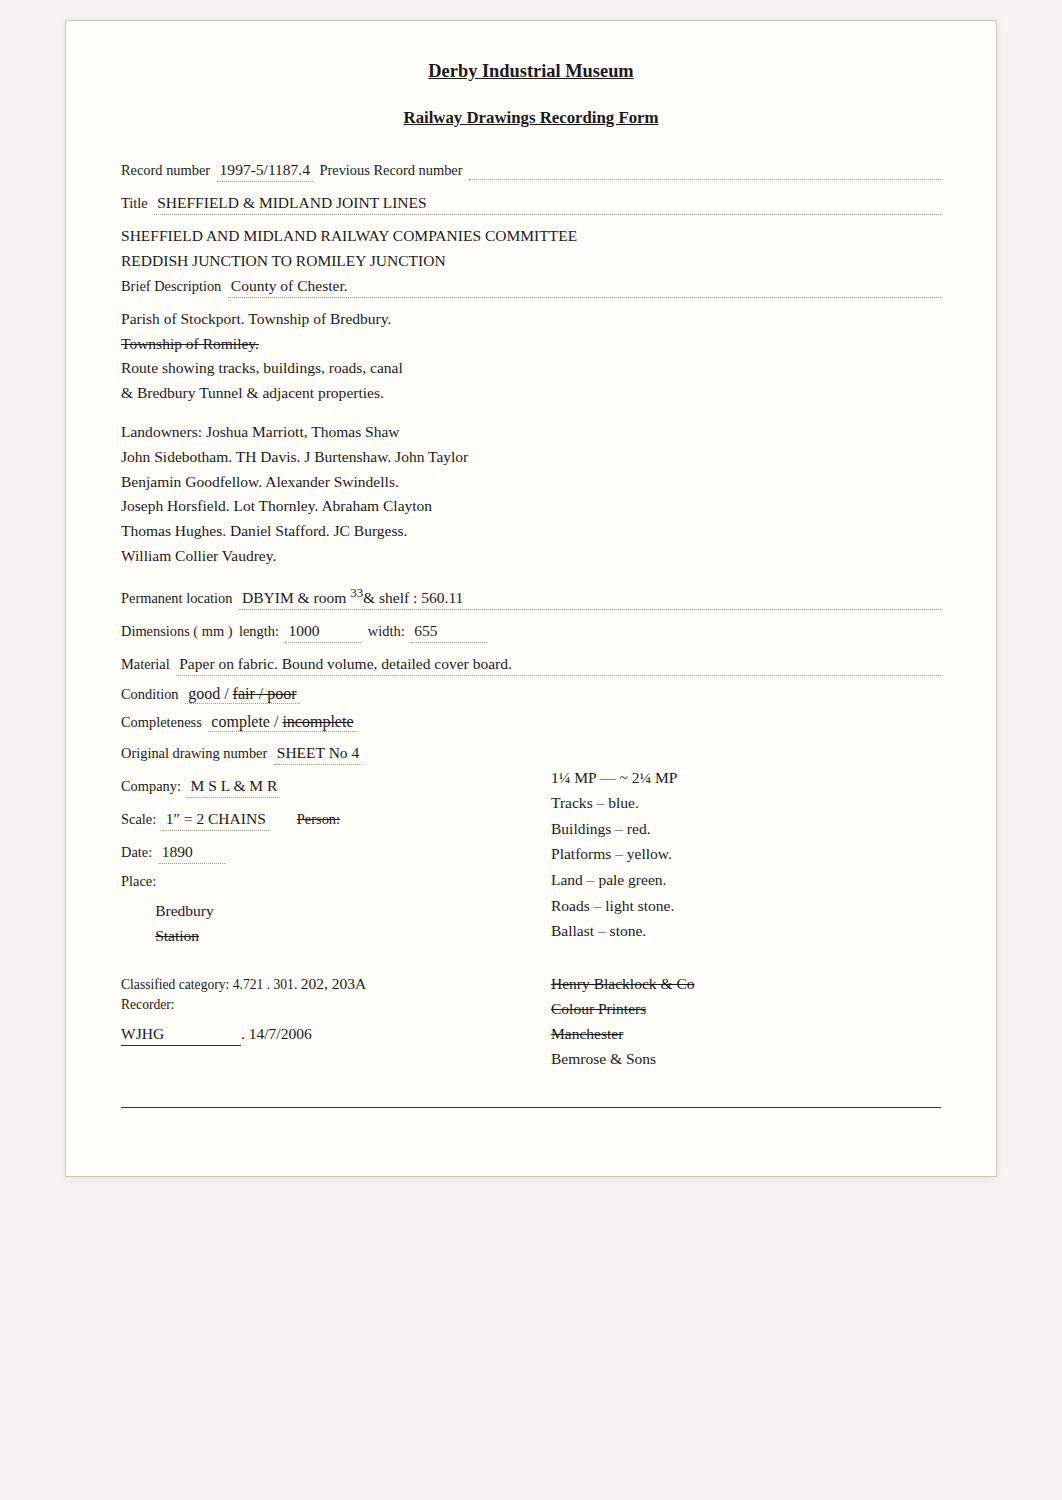Derby Industrial Museum
Railway Drawings Recording Form
Record number 1997-5/1187.4 Previous Record number
Title SHEFFIELD & MIDLAND JOINT LINES
SHEFFIELD AND MIDLAND RAILWAY COMPANIES COMMITTEE
REDDISH JUNCTION TO ROMILEY JUNCTION
Brief Description County of Chester.
Parish of Stockport. Township of Bredbury.
Township of Romiley.
Route showing tracks, buildings, roads, canal
& Bredbury Tunnel & adjacent properties.
Landowners: Joshua Marriott, Thomas Shaw
John Sidebotham. TH Davis. J Burtenshaw. John Taylor
Benjamin Goodfellow. Alexander Swindells.
Joseph Horsfield. Lot Thornley. Abraham Clayton
Thomas Hughes. Daniel Stafford. JC Burgess.
William Collier Vaudrey.
Permanent location DBYIM & room 33& shelf : 560.11
Dimensions ( mm ) length: 1000 width: 655
Material Paper on fabric. Bound volume, detailed cover board.
Condition good / fair / poor
Completeness complete / incomplete
Original drawing number SHEET No 4
Company: M S L & M R
Scale: 1″ = 2 CHAINS Person:
Date: 1890
Place:
Bredbury
Station
1¼ MP — ~ 2¼ MP
Tracks – blue.
Buildings – red.
Platforms – yellow.
Land – pale green.
Roads – light stone.
Ballast – stone.
Classified category: 4.721 . 301. 202, 203A
Recorder:
WJHG. 14/7/2006
Henry Blacklock & Co
Colour Printers
Manchester
Bemrose & Sons